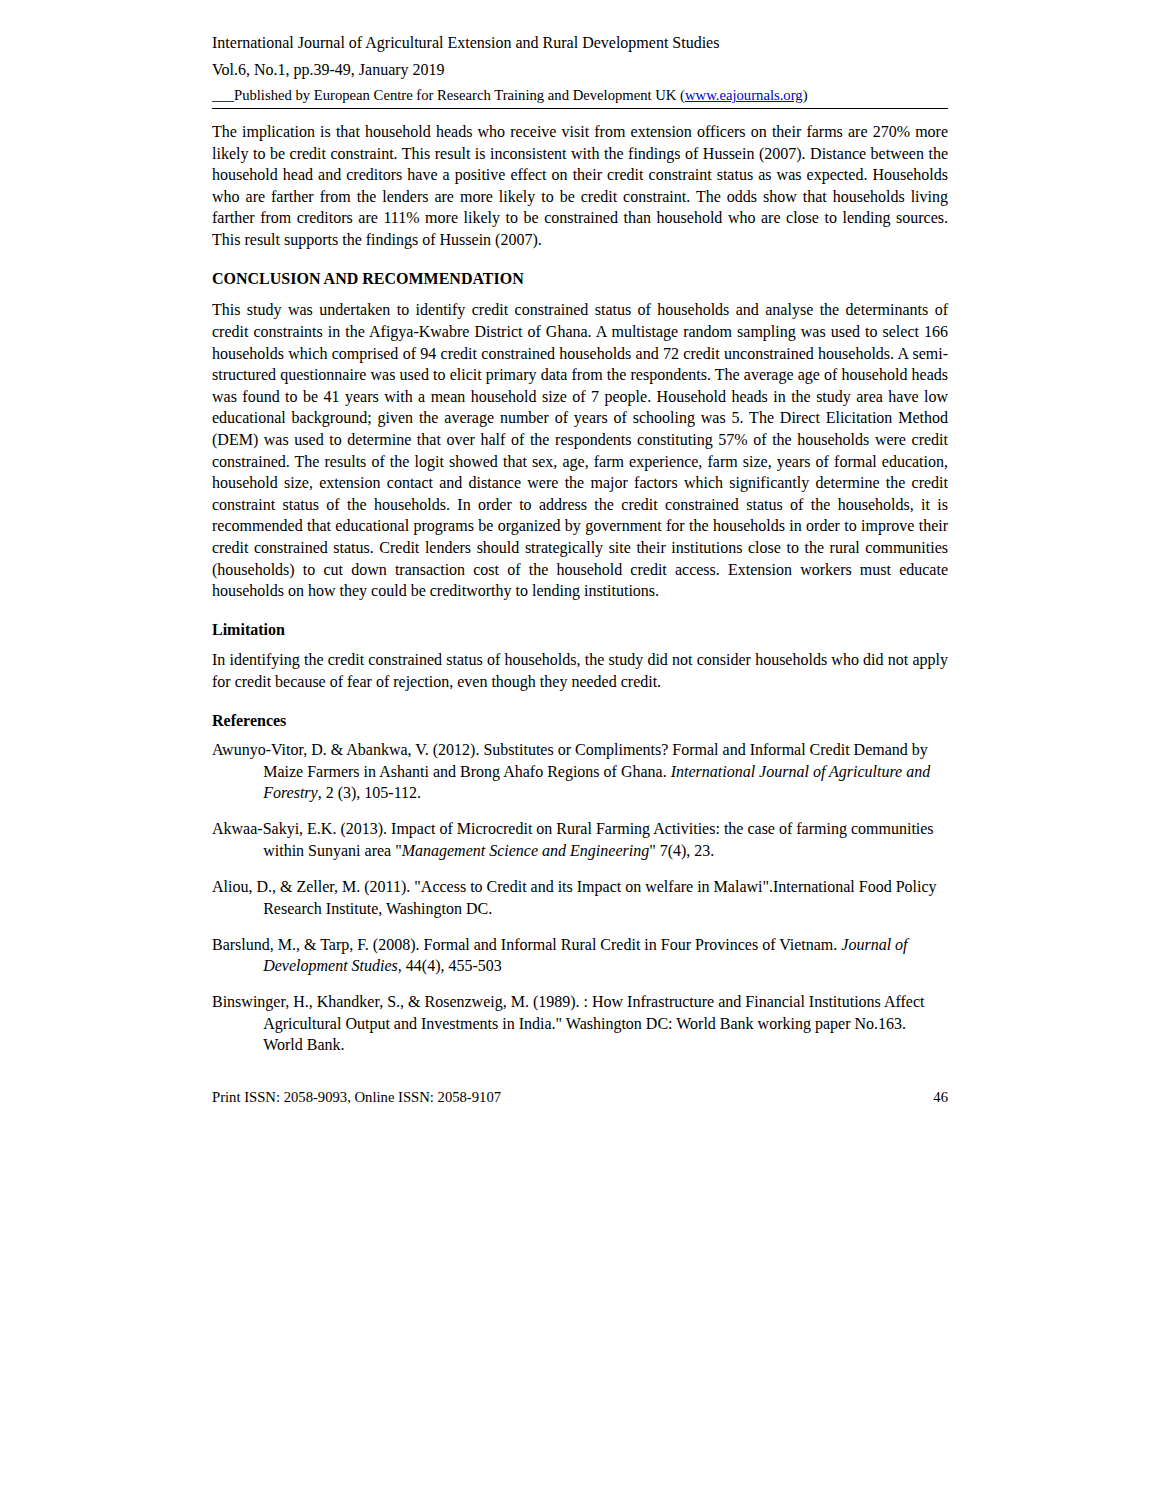International Journal of Agricultural Extension and Rural Development Studies
Vol.6, No.1, pp.39-49, January 2019
___Published by European Centre for Research Training and Development UK (www.eajournals.org)
The implication is that household heads who receive visit from extension officers on their farms are 270% more likely to be credit constraint. This result is inconsistent with the findings of Hussein (2007). Distance between the household head and creditors have a positive effect on their credit constraint status as was expected. Households who are farther from the lenders are more likely to be credit constraint. The odds show that households living farther from creditors are 111% more likely to be constrained than household who are close to lending sources. This result supports the findings of Hussein (2007).
Conclusion and Recommendation
This study was undertaken to identify credit constrained status of households and analyse the determinants of credit constraints in the Afigya-Kwabre District of Ghana. A multistage random sampling was used to select 166 households which comprised of 94 credit constrained households and 72 credit unconstrained households. A semi-structured questionnaire was used to elicit primary data from the respondents. The average age of household heads was found to be 41 years with a mean household size of 7 people. Household heads in the study area have low educational background; given the average number of years of schooling was 5. The Direct Elicitation Method (DEM) was used to determine that over half of the respondents constituting 57% of the households were credit constrained. The results of the logit showed that sex, age, farm experience, farm size, years of formal education, household size, extension contact and distance were the major factors which significantly determine the credit constraint status of the households. In order to address the credit constrained status of the households, it is recommended that educational programs be organized by government for the households in order to improve their credit constrained status. Credit lenders should strategically site their institutions close to the rural communities (households) to cut down transaction cost of the household credit access. Extension workers must educate households on how they could be creditworthy to lending institutions.
Limitation
In identifying the credit constrained status of households, the study did not consider households who did not apply for credit because of fear of rejection, even though they needed credit.
References
Awunyo-Vitor, D. & Abankwa, V. (2012). Substitutes or Compliments? Formal and Informal Credit Demand by Maize Farmers in Ashanti and Brong Ahafo Regions of Ghana. International Journal of Agriculture and Forestry, 2 (3), 105-112.
Akwaa-Sakyi, E.K. (2013). Impact of Microcredit on Rural Farming Activities: the case of farming communities within Sunyani area "Management Science and Engineering" 7(4), 23.
Aliou, D., & Zeller, M. (2011). "Access to Credit and its Impact on welfare in Malawi".International Food Policy Research Institute, Washington DC.
Barslund, M., & Tarp, F. (2008). Formal and Informal Rural Credit in Four Provinces of Vietnam. Journal of Development Studies, 44(4), 455-503
Binswinger, H., Khandker, S., & Rosenzweig, M. (1989). : How Infrastructure and Financial Institutions Affect Agricultural Output and Investments in India." Washington DC: World Bank working paper No.163. World Bank.
Print ISSN: 2058-9093, Online ISSN: 2058-9107
46